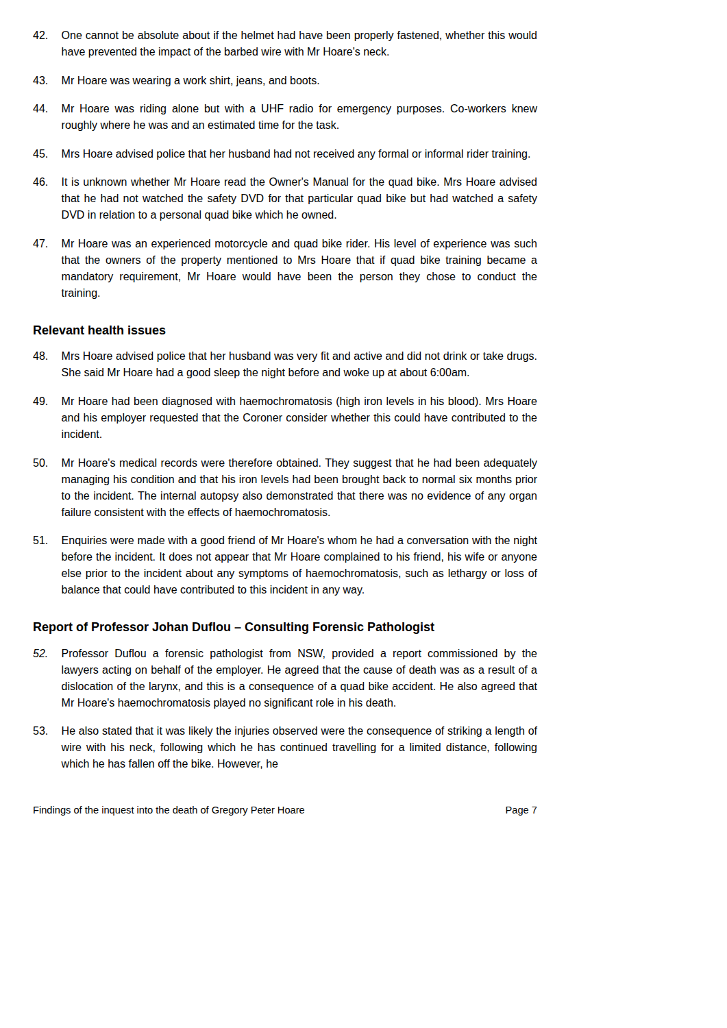One cannot be absolute about if the helmet had have been properly fastened, whether this would have prevented the impact of the barbed wire with Mr Hoare's neck.
Mr Hoare was wearing a work shirt, jeans, and boots.
Mr Hoare was riding alone but with a UHF radio for emergency purposes. Co-workers knew roughly where he was and an estimated time for the task.
Mrs Hoare advised police that her husband had not received any formal or informal rider training.
It is unknown whether Mr Hoare read the Owner's Manual for the quad bike. Mrs Hoare advised that he had not watched the safety DVD for that particular quad bike but had watched a safety DVD in relation to a personal quad bike which he owned.
Mr Hoare was an experienced motorcycle and quad bike rider. His level of experience was such that the owners of the property mentioned to Mrs Hoare that if quad bike training became a mandatory requirement, Mr Hoare would have been the person they chose to conduct the training.
Relevant health issues
Mrs Hoare advised police that her husband was very fit and active and did not drink or take drugs. She said Mr Hoare had a good sleep the night before and woke up at about 6:00am.
Mr Hoare had been diagnosed with haemochromatosis (high iron levels in his blood). Mrs Hoare and his employer requested that the Coroner consider whether this could have contributed to the incident.
Mr Hoare's medical records were therefore obtained. They suggest that he had been adequately managing his condition and that his iron levels had been brought back to normal six months prior to the incident. The internal autopsy also demonstrated that there was no evidence of any organ failure consistent with the effects of haemochromatosis.
Enquiries were made with a good friend of Mr Hoare's whom he had a conversation with the night before the incident. It does not appear that Mr Hoare complained to his friend, his wife or anyone else prior to the incident about any symptoms of haemochromatosis, such as lethargy or loss of balance that could have contributed to this incident in any way.
Report of Professor Johan Duflou – Consulting Forensic Pathologist
Professor Duflou a forensic pathologist from NSW, provided a report commissioned by the lawyers acting on behalf of the employer. He agreed that the cause of death was as a result of a dislocation of the larynx, and this is a consequence of a quad bike accident. He also agreed that Mr Hoare's haemochromatosis played no significant role in his death.
He also stated that it was likely the injuries observed were the consequence of striking a length of wire with his neck, following which he has continued travelling for a limited distance, following which he has fallen off the bike. However, he
Findings of the inquest into the death of Gregory Peter Hoare Page 7